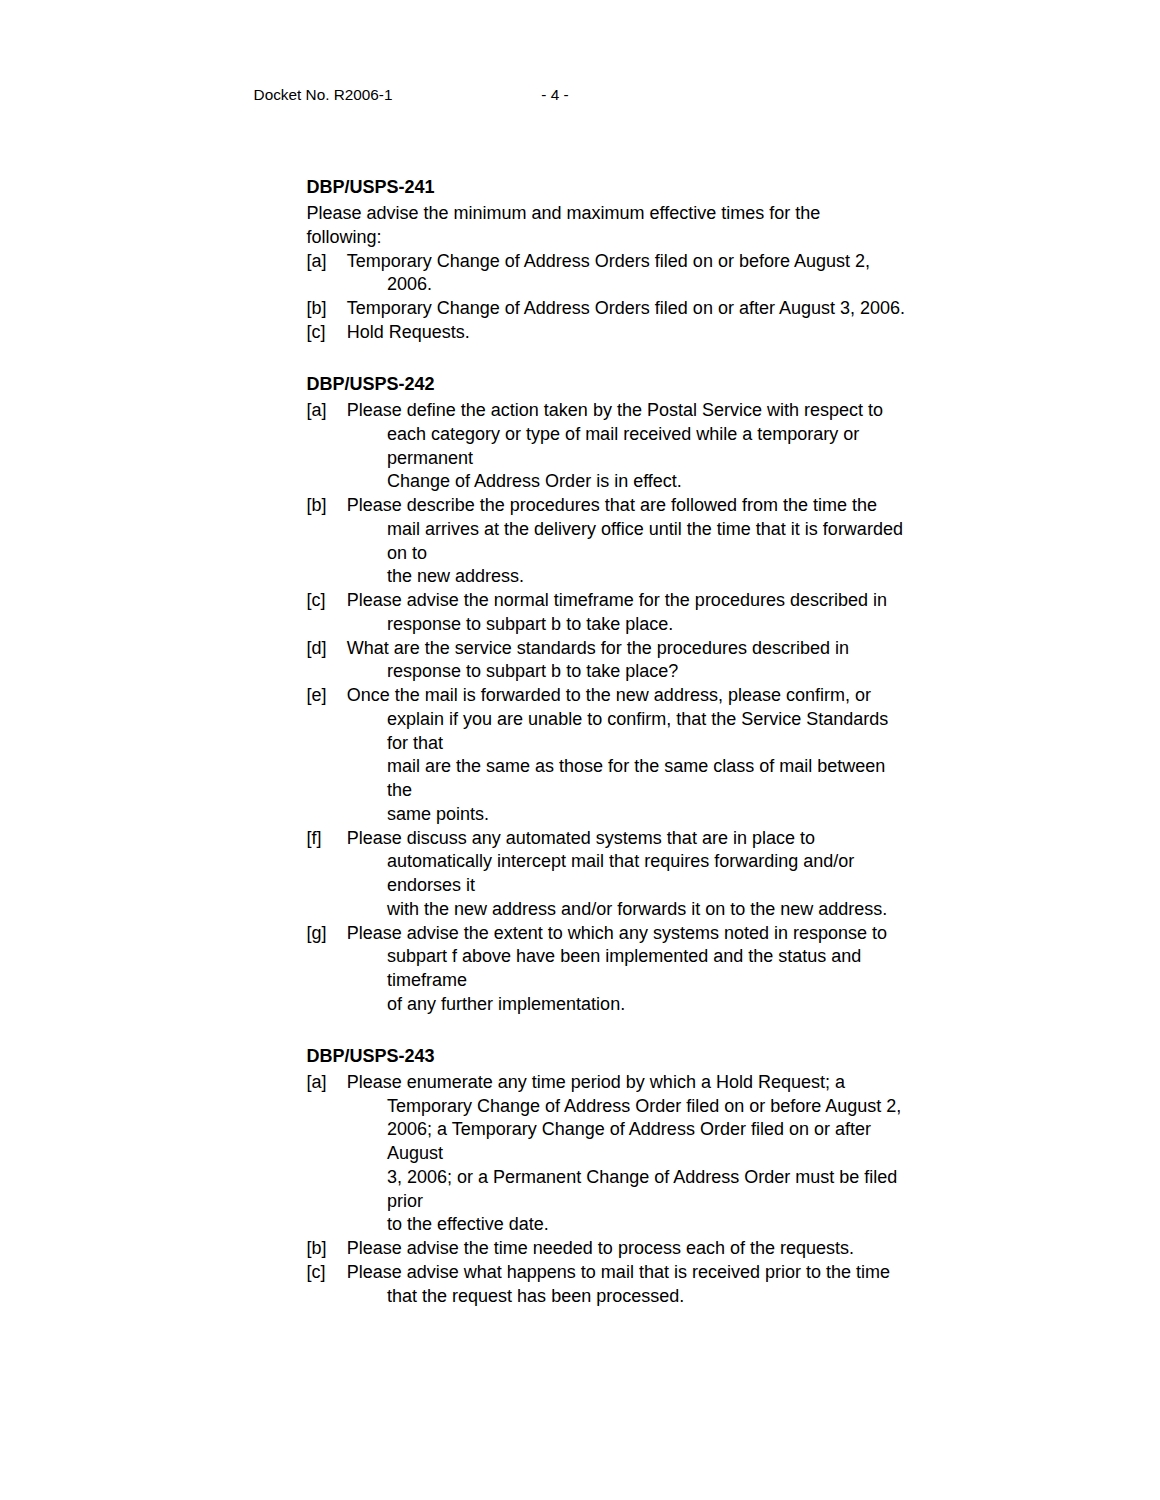Docket No. R2006-1 - 4 -
DBP/USPS-241
Please advise the minimum and maximum effective times for the
following:
[a] Temporary Change of Address Orders filed on or before August 2,
2006.
[b] Temporary Change of Address Orders filed on or after August 3, 2006.
[c] Hold Requests.
DBP/USPS-242
[a] Please define the action taken by the Postal Service with respect to
each category or type of mail received while a temporary or permanent
Change of Address Order is in effect.
[b] Please describe the procedures that are followed from the time the
mail arrives at the delivery office until the time that it is forwarded on to
the new address.
[c] Please advise the normal timeframe for the procedures described in
response to subpart b to take place.
[d] What are the service standards for the procedures described in
response to subpart b to take place?
[e] Once the mail is forwarded to the new address, please confirm, or
explain if you are unable to confirm, that the Service Standards for that
mail are the same as those for the same class of mail between the
same points.
[f] Please discuss any automated systems that are in place to
automatically intercept mail that requires forwarding and/or endorses it
with the new address and/or forwards it on to the new address.
[g] Please advise the extent to which any systems noted in response to
subpart f above have been implemented and the status and timeframe
of any further implementation.
DBP/USPS-243
[a] Please enumerate any time period by which a Hold Request; a
Temporary Change of Address Order filed on or before August 2,
2006; a Temporary Change of Address Order filed on or after August
3, 2006; or a Permanent Change of Address Order must be filed prior
to the effective date.
[b] Please advise the time needed to process each of the requests.
[c] Please advise what happens to mail that is received prior to the time
that the request has been processed.